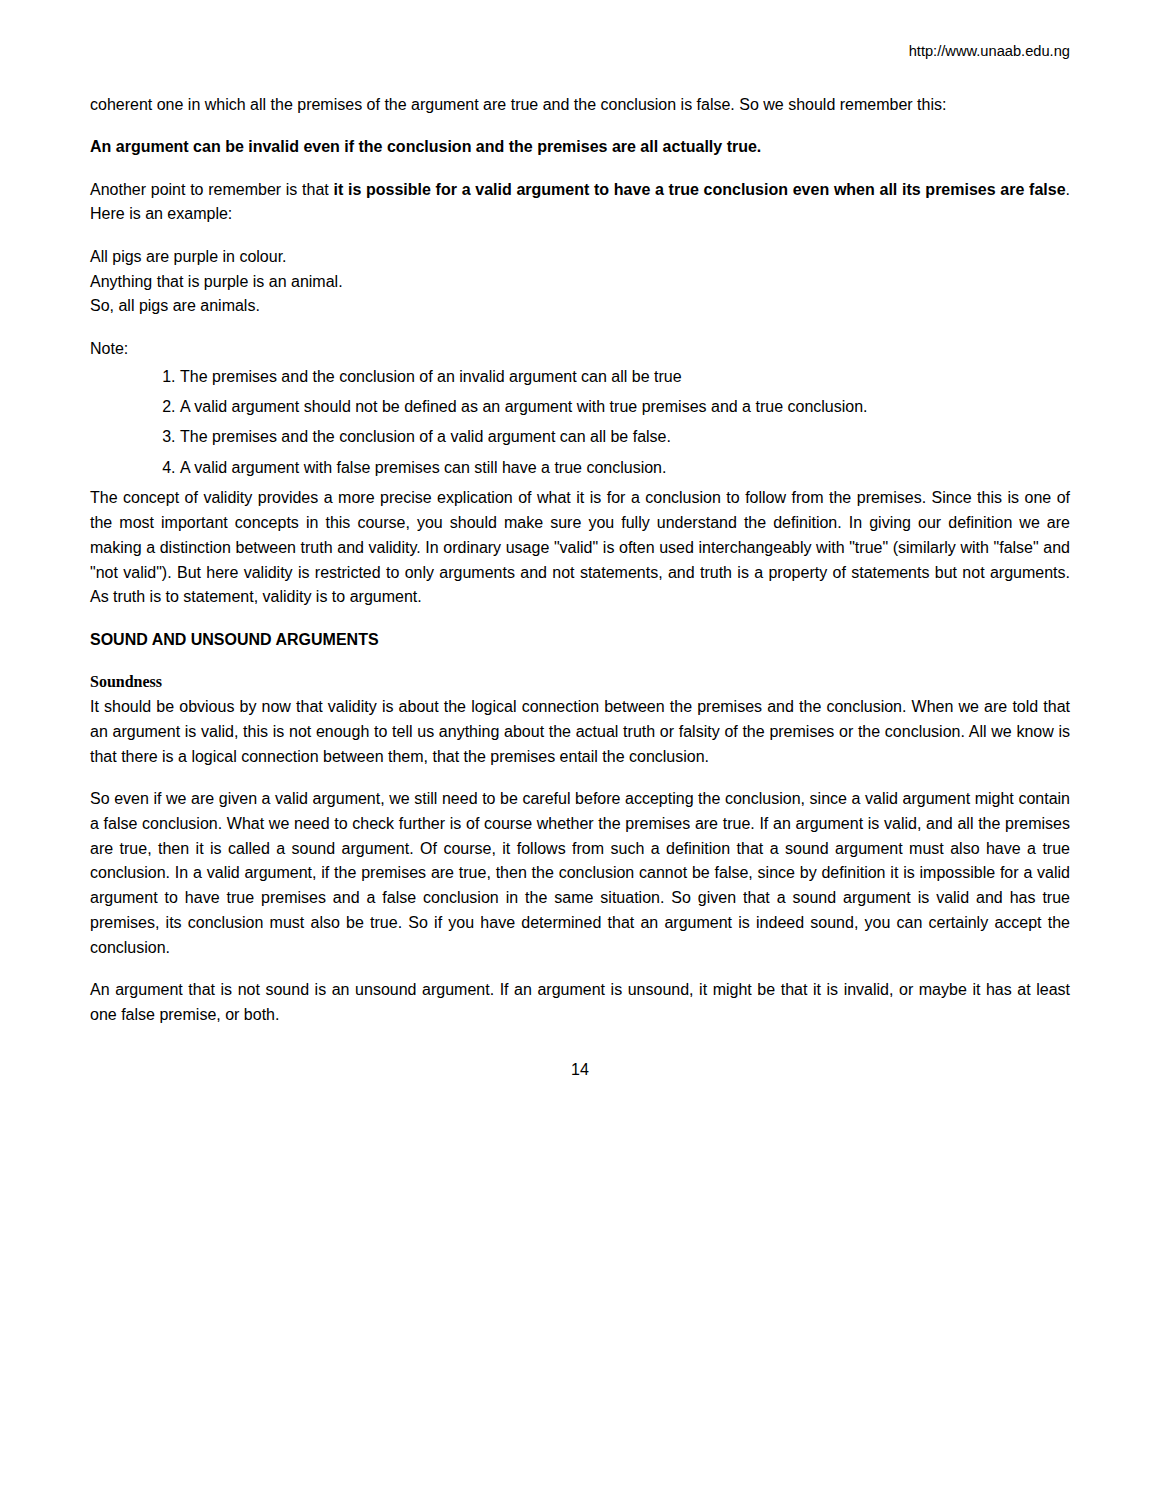http://www.unaab.edu.ng
coherent one in which all the premises of the argument are true and the conclusion is false. So we should remember this:
An argument can be invalid even if the conclusion and the premises are all actually true.
Another point to remember is that it is possible for a valid argument to have a true conclusion even when all its premises are false. Here is an example:
All pigs are purple in colour. Anything that is purple is an animal. So, all pigs are animals.
Note:
The premises and the conclusion of an invalid argument can all be true
A valid argument should not be defined as an argument with true premises and a true conclusion.
The premises and the conclusion of a valid argument can all be false.
A valid argument with false premises can still have a true conclusion.
The concept of validity provides a more precise explication of what it is for a conclusion to follow from the premises. Since this is one of the most important concepts in this course, you should make sure you fully understand the definition. In giving our definition we are making a distinction between truth and validity. In ordinary usage "valid" is often used interchangeably with "true" (similarly with "false" and "not valid"). But here validity is restricted to only arguments and not statements, and truth is a property of statements but not arguments. As truth is to statement, validity is to argument.
Sound and Unsound Arguments
Soundness
It should be obvious by now that validity is about the logical connection between the premises and the conclusion. When we are told that an argument is valid, this is not enough to tell us anything about the actual truth or falsity of the premises or the conclusion. All we know is that there is a logical connection between them, that the premises entail the conclusion.
So even if we are given a valid argument, we still need to be careful before accepting the conclusion, since a valid argument might contain a false conclusion. What we need to check further is of course whether the premises are true. If an argument is valid, and all the premises are true, then it is called a sound argument. Of course, it follows from such a definition that a sound argument must also have a true conclusion. In a valid argument, if the premises are true, then the conclusion cannot be false, since by definition it is impossible for a valid argument to have true premises and a false conclusion in the same situation. So given that a sound argument is valid and has true premises, its conclusion must also be true. So if you have determined that an argument is indeed sound, you can certainly accept the conclusion.
An argument that is not sound is an unsound argument. If an argument is unsound, it might be that it is invalid, or maybe it has at least one false premise, or both.
14